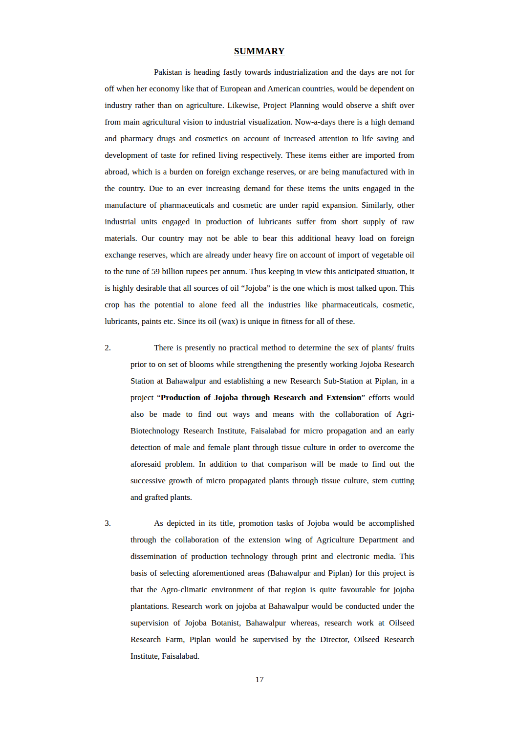SUMMARY
Pakistan is heading fastly towards industrialization and the days are not for off when her economy like that of European and American countries, would be dependent on industry rather than on agriculture. Likewise, Project Planning would observe a shift over from main agricultural vision to industrial visualization. Now-a-days there is a high demand and pharmacy drugs and cosmetics on account of increased attention to life saving and development of taste for refined living respectively. These items either are imported from abroad, which is a burden on foreign exchange reserves, or are being manufactured with in the country. Due to an ever increasing demand for these items the units engaged in the manufacture of pharmaceuticals and cosmetic are under rapid expansion. Similarly, other industrial units engaged in production of lubricants suffer from short supply of raw materials. Our country may not be able to bear this additional heavy load on foreign exchange reserves, which are already under heavy fire on account of import of vegetable oil to the tune of 59 billion rupees per annum. Thus keeping in view this anticipated situation, it is highly desirable that all sources of oil “Jojoba” is the one which is most talked upon. This crop has the potential to alone feed all the industries like pharmaceuticals, cosmetic, lubricants, paints etc. Since its oil (wax) is unique in fitness for all of these.
2.
There is presently no practical method to determine the sex of plants/ fruits prior to on set of blooms while strengthening the presently working Jojoba Research Station at Bahawalpur and establishing a new Research Sub-Station at Piplan, in a project “Production of Jojoba through Research and Extension” efforts would also be made to find out ways and means with the collaboration of Agri-Biotechnology Research Institute, Faisalabad for micro propagation and an early detection of male and female plant through tissue culture in order to overcome the aforesaid problem. In addition to that comparison will be made to find out the successive growth of micro propagated plants through tissue culture, stem cutting and grafted plants.
3.
As depicted in its title, promotion tasks of Jojoba would be accomplished through the collaboration of the extension wing of Agriculture Department and dissemination of production technology through print and electronic media. This basis of selecting aforementioned areas (Bahawalpur and Piplan) for this project is that the Agro-climatic environment of that region is quite favourable for jojoba plantations. Research work on jojoba at Bahawalpur would be conducted under the supervision of Jojoba Botanist, Bahawalpur whereas, research work at Oilseed Research Farm, Piplan would be supervised by the Director, Oilseed Research Institute, Faisalabad.
17